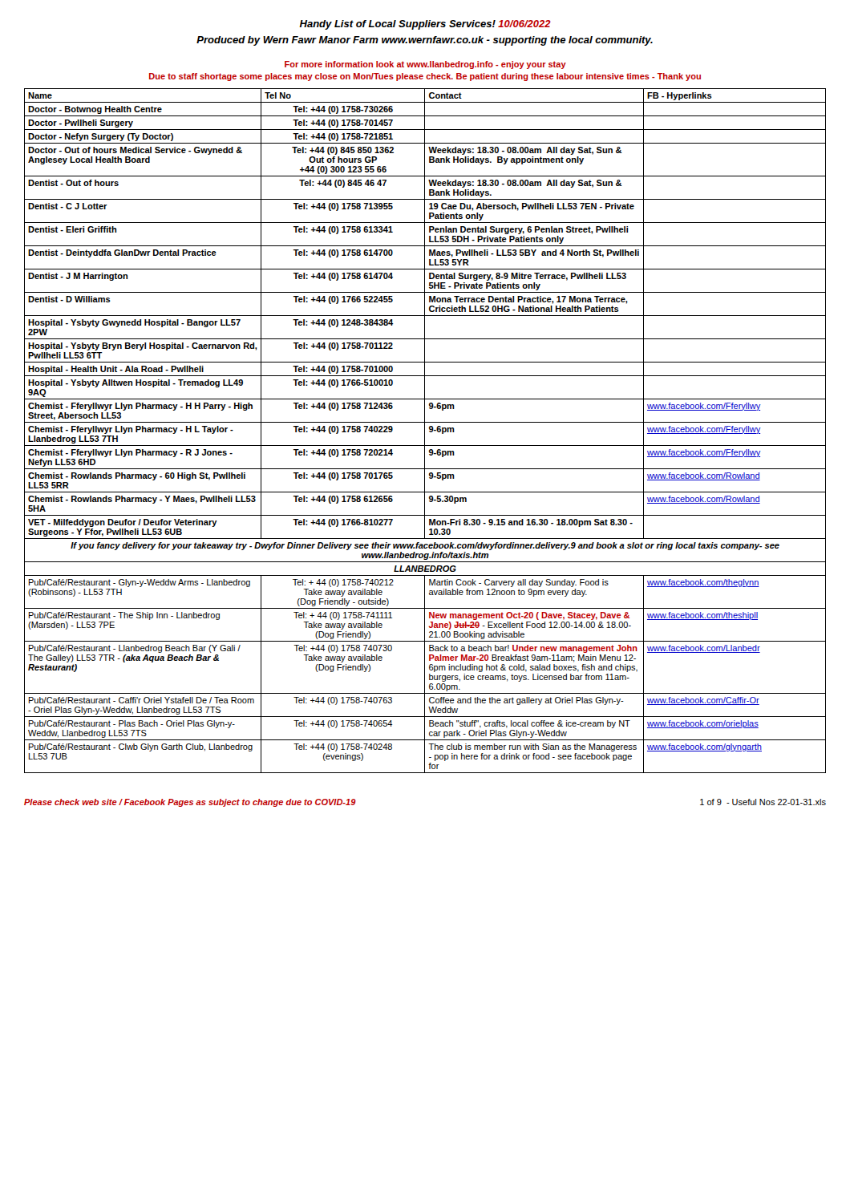Handy List of Local Suppliers Services! 10/06/2022
Produced by Wern Fawr Manor Farm www.wernfawr.co.uk - supporting the local community.
For more information look at www.llanbedrog.info - enjoy your stay
Due to staff shortage some places may close on Mon/Tues please check. Be patient during these labour intensive times - Thank you
| Name | Tel No | Contact | FB - Hyperlinks |
| --- | --- | --- | --- |
| Doctor - Botwnog Health Centre | Tel: +44 (0) 1758-730266 | | |
| Doctor - Pwllheli Surgery | Tel: +44 (0) 1758-701457 | | |
| Doctor - Nefyn Surgery (Ty Doctor) | Tel: +44 (0) 1758-721851 | | |
| Doctor - Out of hours Medical Service - Gwynedd & Anglesey Local Health Board | Tel: +44 (0) 845 850 1362 Out of hours GP +44 (0) 300 123 55 66 | Weekdays: 18.30 - 08.00am All day Sat, Sun & Bank Holidays. By appointment only | |
| Dentist - Out of hours | Tel: +44 (0) 845 46 47 | Weekdays: 18.30 - 08.00am All day Sat, Sun & Bank Holidays. | |
| Dentist - C J Lotter | Tel: +44 (0) 1758 713955 | 19 Cae Du, Abersoch, Pwllheli LL53 7EN - Private Patients only | |
| Dentist - Eleri Griffith | Tel: +44 (0) 1758 613341 | Penlan Dental Surgery, 6 Penlan Street, Pwllheli LL53 5DH - Private Patients only | |
| Dentist - Deintyddfa GlanDwr Dental Practice | Tel: +44 (0) 1758 614700 | Maes, Pwllheli - LL53 5BY and 4 North St, Pwllheli LL53 5YR | |
| Dentist - J M Harrington | Tel: +44 (0) 1758 614704 | Dental Surgery, 8-9 Mitre Terrace, Pwllheli LL53 5HE - Private Patients only | |
| Dentist - D Williams | Tel: +44 (0) 1766 522455 | Mona Terrace Dental Practice, 17 Mona Terrace, Criccieth LL52 0HG - National Health Patients | |
| Hospital - Ysbyty Gwynedd Hospital - Bangor LL57 2PW | Tel: +44 (0) 1248-384384 | | |
| Hospital - Ysbyty Bryn Beryl Hospital - Caernarvon Rd, Pwllheli LL53 6TT | Tel: +44 (0) 1758-701122 | | |
| Hospital - Health Unit - Ala Road - Pwllheli | Tel: +44 (0) 1758-701000 | | |
| Hospital - Ysbyty Alltwen Hospital - Tremadog LL49 9AQ | Tel: +44 (0) 1766-510010 | | |
| Chemist - Fferyllwyr Llyn Pharmacy - H H Parry - High Street, Abersoch LL53 | Tel: +44 (0) 1758 712436 | 9-6pm | www.facebook.com/Fferyllwy |
| Chemist - Fferyllwyr Llyn Pharmacy - H L Taylor - Llanbedrog LL53 7TH | Tel: +44 (0) 1758 740229 | 9-6pm | www.facebook.com/Fferyllwy |
| Chemist - Fferyllwyr Llyn Pharmacy - R J Jones - Nefyn LL53 6HD | Tel: +44 (0) 1758 720214 | 9-6pm | www.facebook.com/Fferyllwy |
| Chemist - Rowlands Pharmacy - 60 High St, Pwllheli LL53 5RR | Tel: +44 (0) 1758 701765 | 9-5pm | www.facebook.com/Rowland |
| Chemist - Rowlands Pharmacy - Y Maes, Pwllheli LL53 5HA | Tel: +44 (0) 1758 612656 | 9-5.30pm | www.facebook.com/Rowland |
| VET - Milfeddygon Deufor / Deufor Veterinary Surgeons - Y Ffor, Pwllheli LL53 6UB | Tel: +44 (0) 1766-810277 | Mon-Fri 8.30 - 9.15 and 16.30 - 18.00pm Sat 8.30 - 10.30 | |
| If you fancy delivery for your takeaway try - Dwyfor Dinner Delivery see their www.facebook.com/dwyfordinner.delivery.9 and book a slot or ring local taxis company- see www.llanbedrog.info/taxis.htm |
| LLANBEDROG |
| Pub/Café/Restaurant - Glyn-y-Weddw Arms - Llanbedrog (Robinsons) - LL53 7TH | Tel: + 44 (0) 1758-740212 Take away available (Dog Friendly - outside) | Martin Cook - Carvery all day Sunday. Food is available from 12noon to 9pm every day. | www.facebook.com/theglynn |
| Pub/Café/Restaurant - The Ship Inn - Llanbedrog (Marsden) - LL53 7PE | Tel: + 44 (0) 1758-741111 Take away available (Dog Friendly) | New management Oct-20 ( Dave, Stacey, Dave & Jane) Jul-20 - Excellent Food 12.00-14.00 & 18.00-21.00 Booking advisable | www.facebook.com/theshipll |
| Pub/Café/Restaurant - Llanbedrog Beach Bar (Y Gali / The Galley) LL53 7TR - (aka Aqua Beach Bar & Restaurant) | Tel: +44 (0) 1758 740730 Take away available (Dog Friendly) | Back to a beach bar! Under new management John Palmer Mar-20 Breakfast 9am-11am; Main Menu 12-6pm including hot & cold, salad boxes, fish and chips, burgers, ice creams, toys. Licensed bar from 11am-6.00pm. | www.facebook.com/Llanbedr |
| Pub/Café/Restaurant - Caffi'r Oriel Ystafell De / Tea Room - Oriel Plas Glyn-y-Weddw, Llanbedrog LL53 7TS | Tel: +44 (0) 1758-740763 | Coffee and the the art gallery at Oriel Plas Glyn-y-Weddw | www.facebook.com/Caffir-Or |
| Pub/Café/Restaurant - Plas Bach - Oriel Plas Glyn-y-Weddw, Llanbedrog LL53 7TS | Tel: +44 (0) 1758-740654 | Beach "stuff", crafts, local coffee & ice-cream by NT car park - Oriel Plas Glyn-y-Weddw | www.facebook.com/orielplas |
| Pub/Café/Restaurant - Clwb Glyn Garth Club, Llanbedrog LL53 7UB | Tel: +44 (0) 1758-740248 (evenings) | The club is member run with Sian as the Manageress - pop in here for a drink or food - see facebook page for | www.facebook.com/glyngarth |
Please check web site / Facebook Pages as subject to change due to COVID-19
1 of 9 - Useful Nos 22-01-31.xls